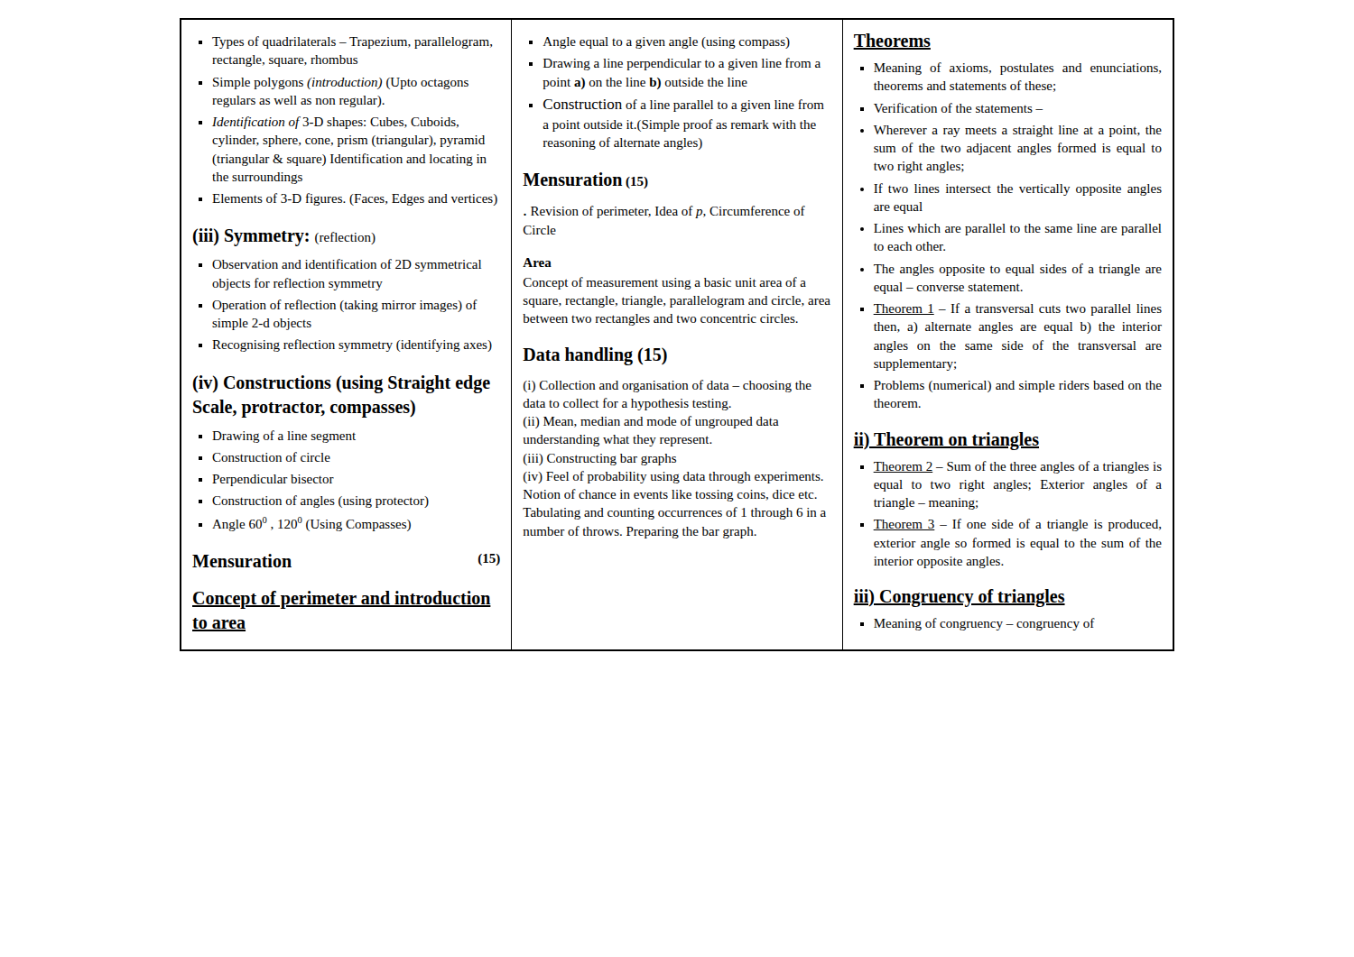| Types of quadrilaterals – Trapezium, parallelogram, rectangle, square, rhombus Simple polygons (introduction) (Upto octagons regulars as well as non regular). Identification of 3-D shapes: Cubes, Cuboids, cylinder, sphere, cone, prism (triangular), pyramid (triangular & square) Identification and locating in the surroundings Elements of 3-D figures. (Faces, Edges and vertices) (iii) Symmetry: (reflection) Observation and identification of 2D symmetrical objects for reflection symmetry Operation of reflection (taking mirror images) of simple 2-d objects Recognising reflection symmetry (identifying axes) (iv) Constructions (using Straight edge Scale, protractor, compasses) Drawing of a line segment Construction of circle Perpendicular bisector Construction of angles (using protector) Angle 60 0 , 120 0 (Using Compasses) Mensuration (15) Concept of perimeter and introduction to area | Angle equal to a given angle (using compass) Drawing a line perpendicular to a given line from a point a) on the line b) outside the line Construction of a line parallel to a given line from a point outside it.(Simple proof as remark with the reasoning of alternate angles) Mensuration (15) . Revision of perimeter, Idea of p, Circumference of Circle Area Concept of measurement using a basic unit area of a square, rectangle, triangle, parallelogram and circle, area between two rectangles and two concentric circles. Data handling (15) (i) Collection and organisation of data – choosing the data to collect for a hypothesis testing. (ii) Mean, median and mode of ungrouped data understanding what they represent. (iii) Constructing bar graphs (iv) Feel of probability using data through experiments. Notion of chance in events like tossing coins, dice etc. Tabulating and counting occurrences of 1 through 6 in a number of throws. Preparing the bar graph. | Theorems Meaning of axioms, postulates and enunciations, theorems and statements of these; Verification of the statements – Wherever a ray meets a straight line at a point, the sum of the two adjacent angles formed is equal to two right angles; If two lines intersect the vertically opposite angles are equal Lines which are parallel to the same line are parallel to each other. The angles opposite to equal sides of a triangle are equal – converse statement. Theorem 1 – If a transversal cuts two parallel lines then, a) alternate angles are equal b) the interior angles on the same side of the transversal are supplementary; Problems (numerical) and simple riders based on the theorem. ii) Theorem on triangles Theorem 2 – Sum of the three angles of a triangles is equal to two right angles; Exterior angles of a triangle – meaning; Theorem 3 – If one side of a triangle is produced, exterior angle so formed is equal to the sum of the interior opposite angles. iii) Congruency of triangles Meaning of congruency – congruency of |